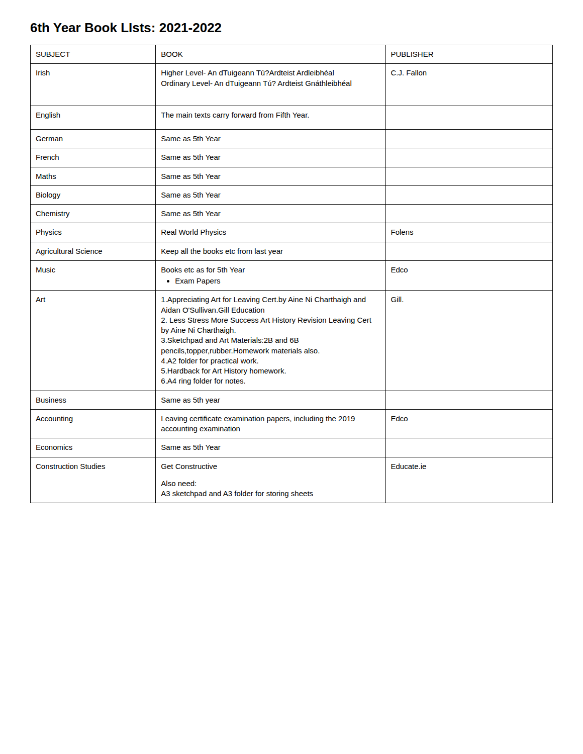6th Year Book LIsts: 2021-2022
| SUBJECT | BOOK | PUBLISHER |
| --- | --- | --- |
| Irish | Higher Level- An dTuigeann Tú?Ardteist Ardleibhéal Ordinary Level- An dTuigeann Tú? Ardteist Gnáthleibhéal | C.J. Fallon |
| English | The main texts carry forward from Fifth Year. | |
| German | Same as 5th Year | |
| French | Same as 5th Year | |
| Maths | Same as 5th Year | |
| Biology | Same as 5th Year | |
| Chemistry | Same as 5th Year | |
| Physics | Real World Physics | Folens |
| Agricultural Science | Keep all the books etc from last year | |
| Music | Books etc as for 5th Year Exam Papers | Edco |
| Art | 1.Appreciating Art for Leaving Cert.by Aine Ni Charthaigh and Aidan O'Sullivan.Gill Education 2. Less Stress More Success Art History Revision Leaving Cert by Aine Ni Charthaigh. 3.Sketchpad and Art Materials:2B and 6B pencils,topper,rubber.Homework materials also. 4.A2 folder for practical work. 5.Hardback for Art History homework. 6.A4 ring folder for notes. | Gill. |
| Business | Same as 5th year | |
| Accounting | Leaving certificate examination papers, including the 2019 accounting examination | Edco |
| Economics | Same as 5th Year | |
| Construction Studies | Get Constructive Also need: A3 sketchpad and A3 folder for storing sheets | Educate.ie |